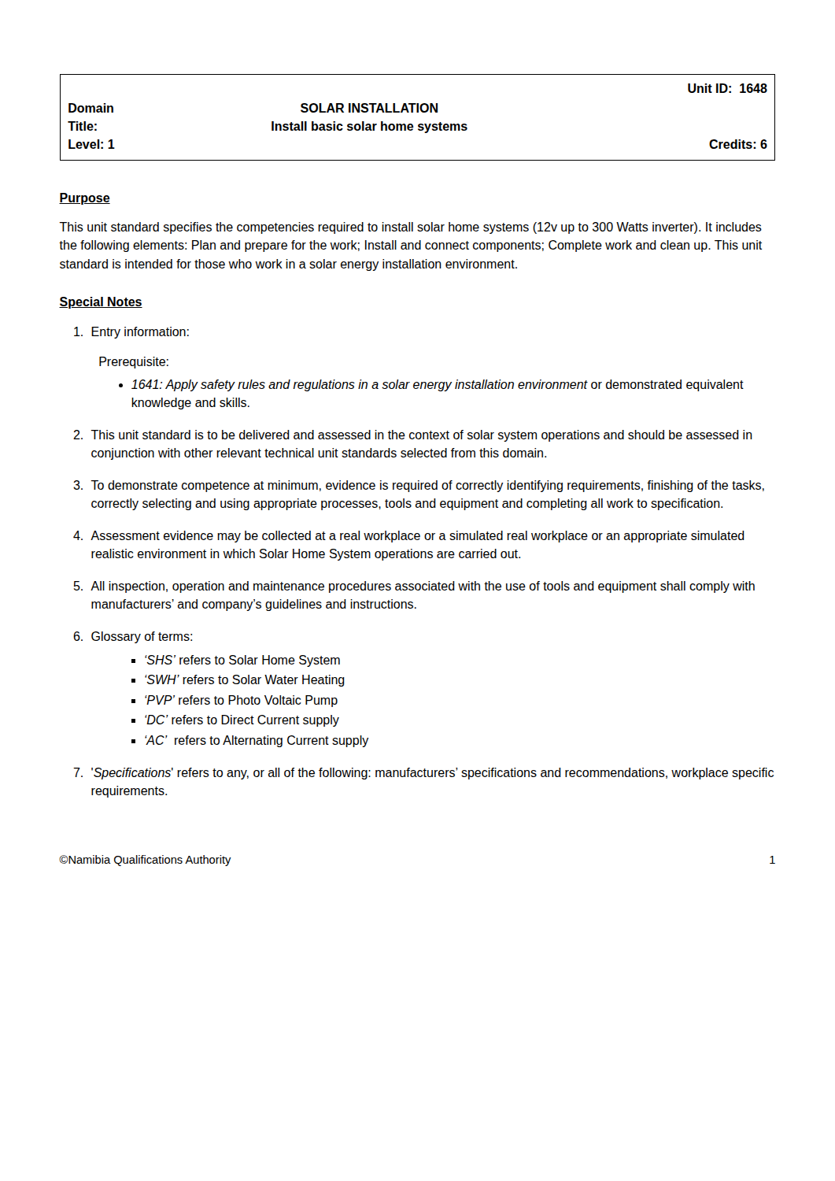| | | Unit ID: 1648 |
| Domain | SOLAR INSTALLATION | |
| Title: | Install basic solar home systems | |
| Level: 1 | | Credits: 6 |
Purpose
This unit standard specifies the competencies required to install solar home systems (12v up to 300 Watts inverter). It includes the following elements: Plan and prepare for the work; Install and connect components; Complete work and clean up. This unit standard is intended for those who work in a solar energy installation environment.
Special Notes
Entry information:
Prerequisite:
1641: Apply safety rules and regulations in a solar energy installation environment or demonstrated equivalent knowledge and skills.
This unit standard is to be delivered and assessed in the context of solar system operations and should be assessed in conjunction with other relevant technical unit standards selected from this domain.
To demonstrate competence at minimum, evidence is required of correctly identifying requirements, finishing of the tasks, correctly selecting and using appropriate processes, tools and equipment and completing all work to specification.
Assessment evidence may be collected at a real workplace or a simulated real workplace or an appropriate simulated realistic environment in which Solar Home System operations are carried out.
All inspection, operation and maintenance procedures associated with the use of tools and equipment shall comply with manufacturers’ and company’s guidelines and instructions.
Glossary of terms:
‘SHS’ refers to Solar Home System
‘SWH’ refers to Solar Water Heating
‘PVP’ refers to Photo Voltaic Pump
‘DC’ refers to Direct Current supply
‘AC’ refers to Alternating Current supply
'Specifications' refers to any, or all of the following: manufacturers’ specifications and recommendations, workplace specific requirements.
©Namibia Qualifications Authority 1